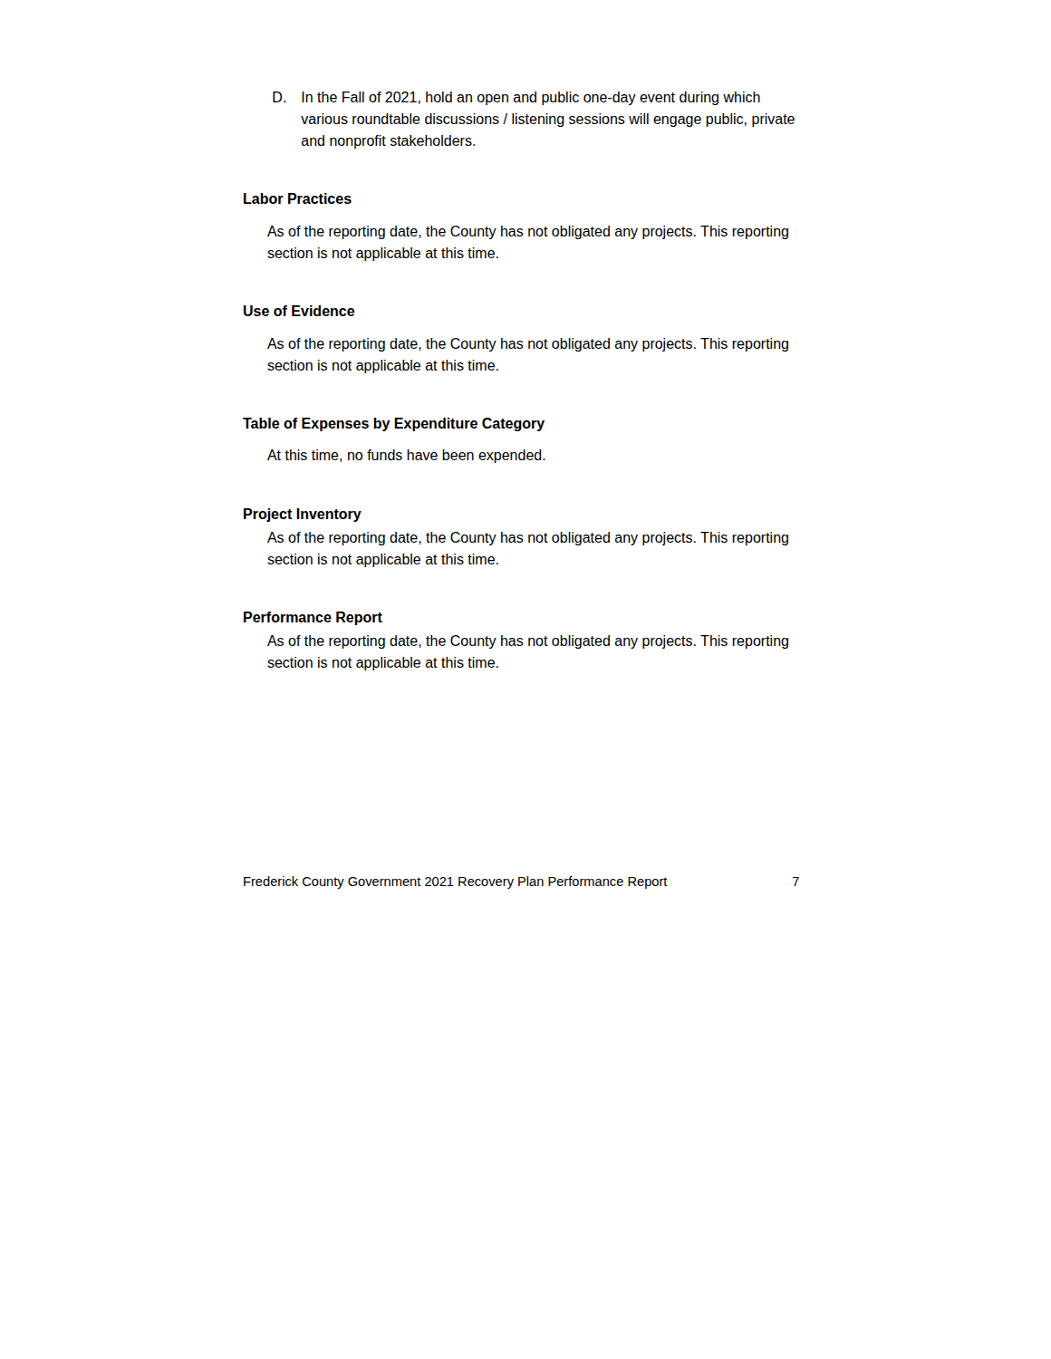In the Fall of 2021, hold an open and public one-day event during which various roundtable discussions / listening sessions will engage public, private and nonprofit stakeholders.
Labor Practices
As of the reporting date, the County has not obligated any projects. This reporting section is not applicable at this time.
Use of Evidence
As of the reporting date, the County has not obligated any projects. This reporting section is not applicable at this time.
Table of Expenses by Expenditure Category
At this time, no funds have been expended.
Project Inventory
As of the reporting date, the County has not obligated any projects. This reporting section is not applicable at this time.
Performance Report
As of the reporting date, the County has not obligated any projects. This reporting section is not applicable at this time.
Frederick County Government 2021 Recovery Plan Performance Report 7